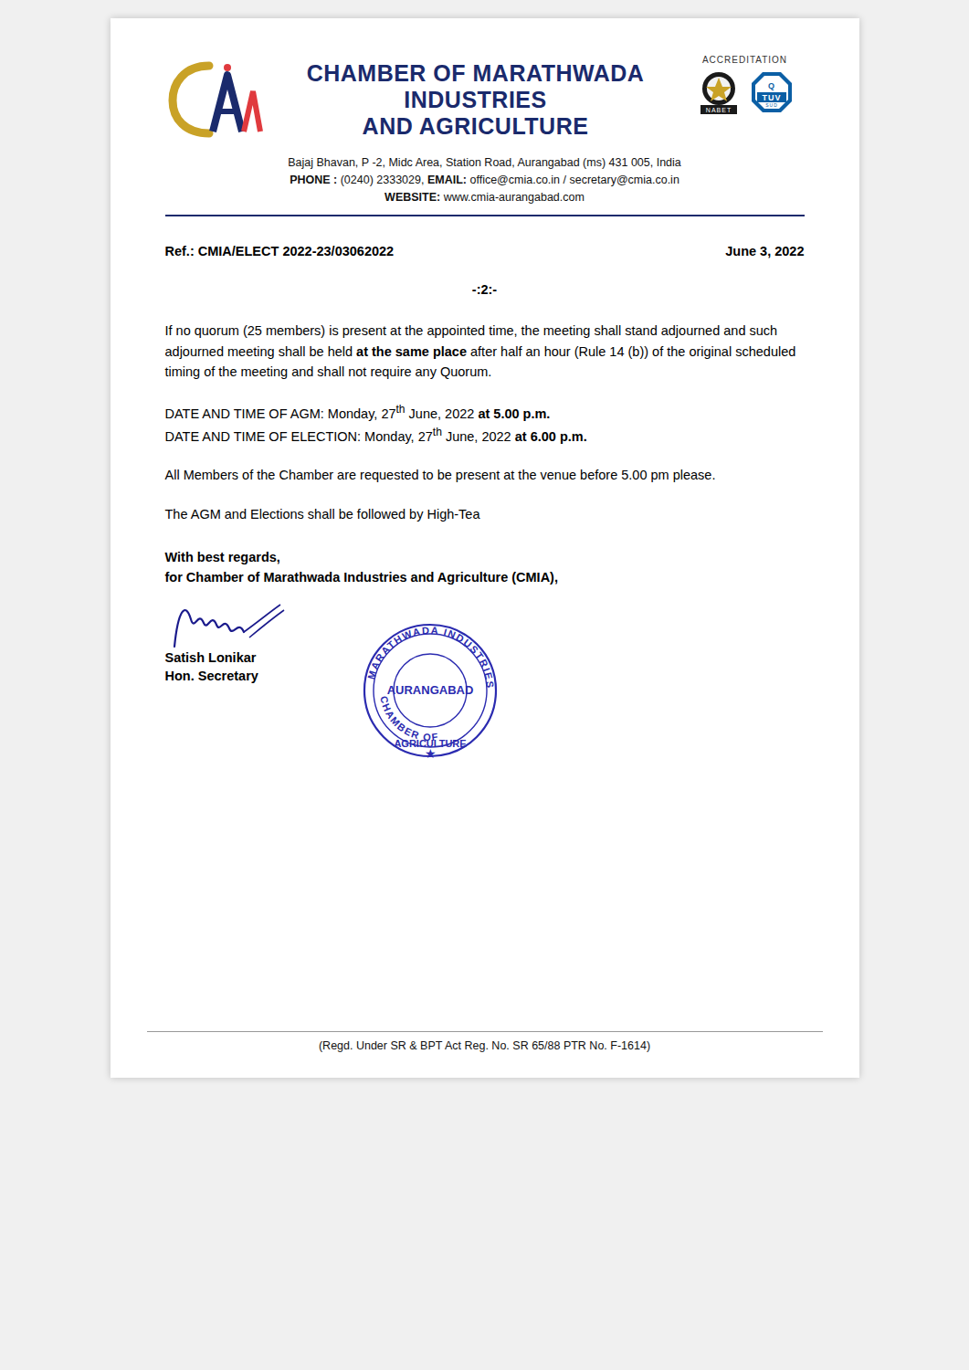CHAMBER OF MARATHWADA INDUSTRIES
AND AGRICULTURE
ACCREDITATION
NABET Q TUV SUD
Bajaj Bhavan, P -2, Midc Area, Station Road, Aurangabad (ms) 431 005, India
PHONE : (0240) 2333029, EMAIL: office@cmia.co.in / secretary@cmia.co.in
WEBSITE: www.cmia-aurangabad.com
Ref.: CMIA/ELECT 2022-23/03062022 June 3, 2022
-:2:-
If no quorum (25 members) is present at the appointed time, the meeting shall stand adjourned and such adjourned meeting shall be held at the same place after half an hour (Rule 14 (b)) of the original scheduled timing of the meeting and shall not require any Quorum.
DATE AND TIME OF AGM: Monday, 27th June, 2022 at 5.00 p.m.
DATE AND TIME OF ELECTION: Monday, 27th June, 2022 at 6.00 p.m.
All Members of the Chamber are requested to be present at the venue before 5.00 pm please.
The AGM and Elections shall be followed by High-Tea
With best regards,
for Chamber of Marathwada Industries and Agriculture (CMIA),
Satish Lonikar
Hon. Secretary
MARATHWADA INDUSTRIES CHAMBER OF AURANGABAD AGRICULTURE ★
(Regd. Under SR & BPT Act Reg. No. SR 65/88 PTR No. F-1614)